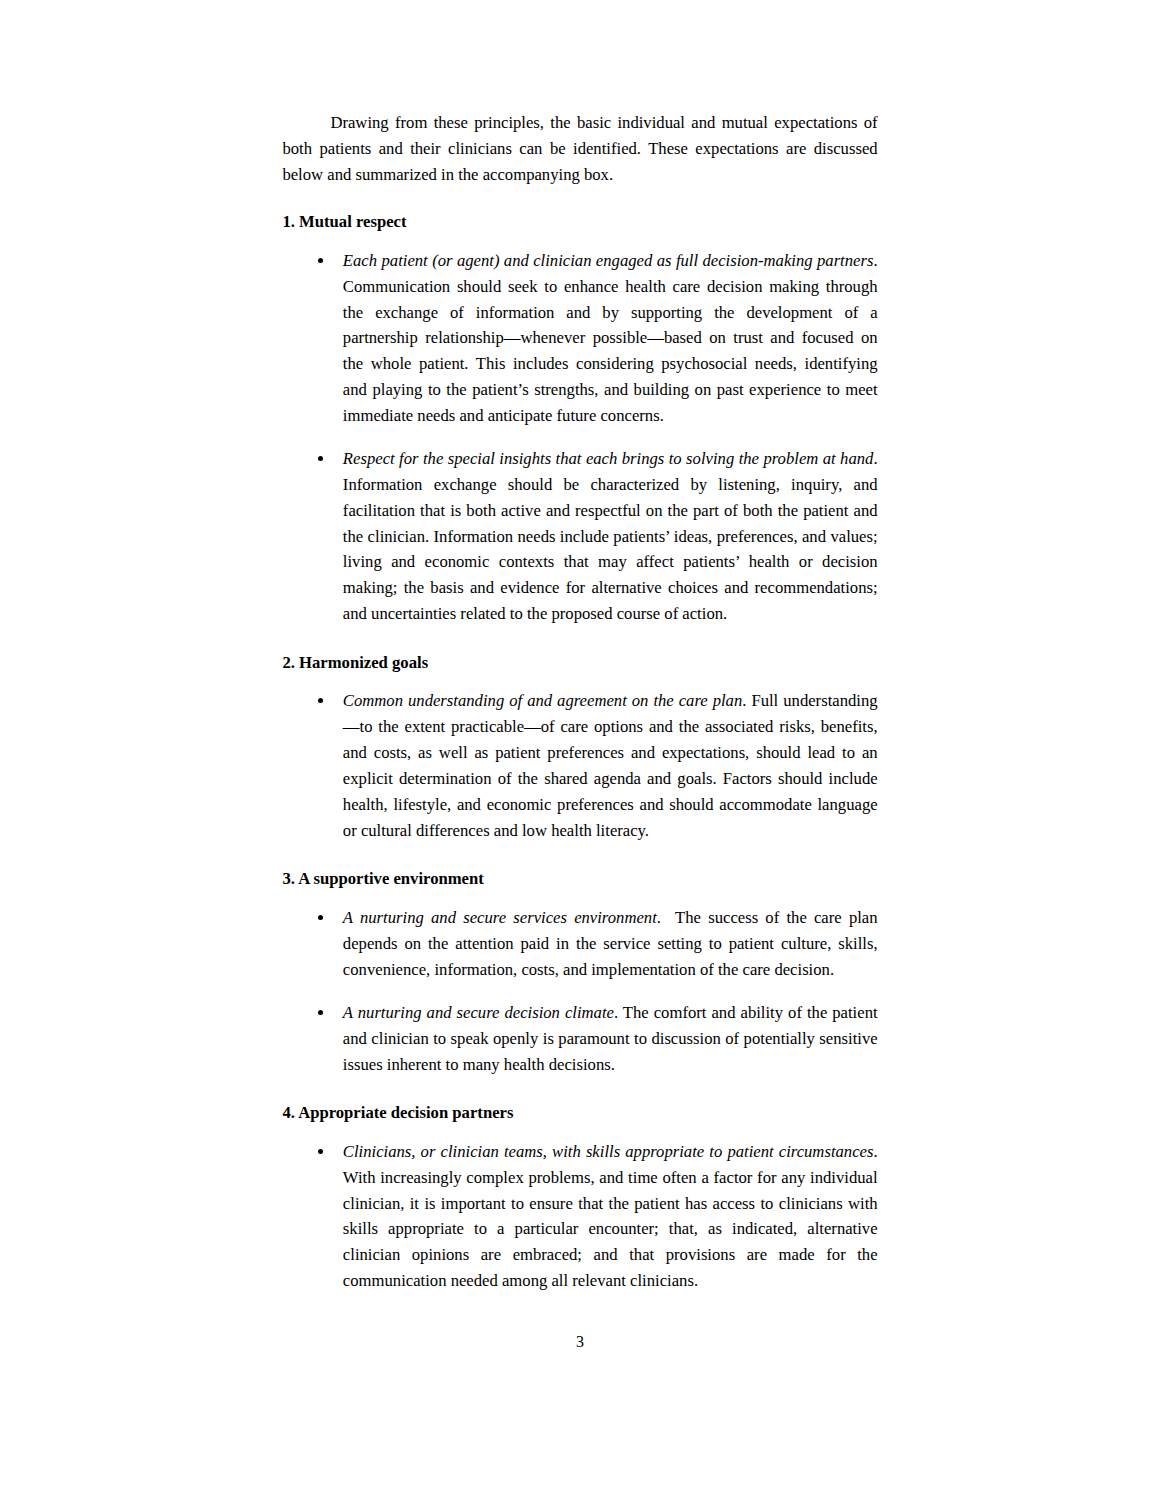Drawing from these principles, the basic individual and mutual expectations of both patients and their clinicians can be identified. These expectations are discussed below and summarized in the accompanying box.
1. Mutual respect
Each patient (or agent) and clinician engaged as full decision-making partners. Communication should seek to enhance health care decision making through the exchange of information and by supporting the development of a partnership relationship—whenever possible—based on trust and focused on the whole patient. This includes considering psychosocial needs, identifying and playing to the patient’s strengths, and building on past experience to meet immediate needs and anticipate future concerns.
Respect for the special insights that each brings to solving the problem at hand. Information exchange should be characterized by listening, inquiry, and facilitation that is both active and respectful on the part of both the patient and the clinician. Information needs include patients’ ideas, preferences, and values; living and economic contexts that may affect patients’ health or decision making; the basis and evidence for alternative choices and recommendations; and uncertainties related to the proposed course of action.
2. Harmonized goals
Common understanding of and agreement on the care plan. Full understanding—to the extent practicable—of care options and the associated risks, benefits, and costs, as well as patient preferences and expectations, should lead to an explicit determination of the shared agenda and goals. Factors should include health, lifestyle, and economic preferences and should accommodate language or cultural differences and low health literacy.
3. A supportive environment
A nurturing and secure services environment. The success of the care plan depends on the attention paid in the service setting to patient culture, skills, convenience, information, costs, and implementation of the care decision.
A nurturing and secure decision climate. The comfort and ability of the patient and clinician to speak openly is paramount to discussion of potentially sensitive issues inherent to many health decisions.
4. Appropriate decision partners
Clinicians, or clinician teams, with skills appropriate to patient circumstances. With increasingly complex problems, and time often a factor for any individual clinician, it is important to ensure that the patient has access to clinicians with skills appropriate to a particular encounter; that, as indicated, alternative clinician opinions are embraced; and that provisions are made for the communication needed among all relevant clinicians.
3